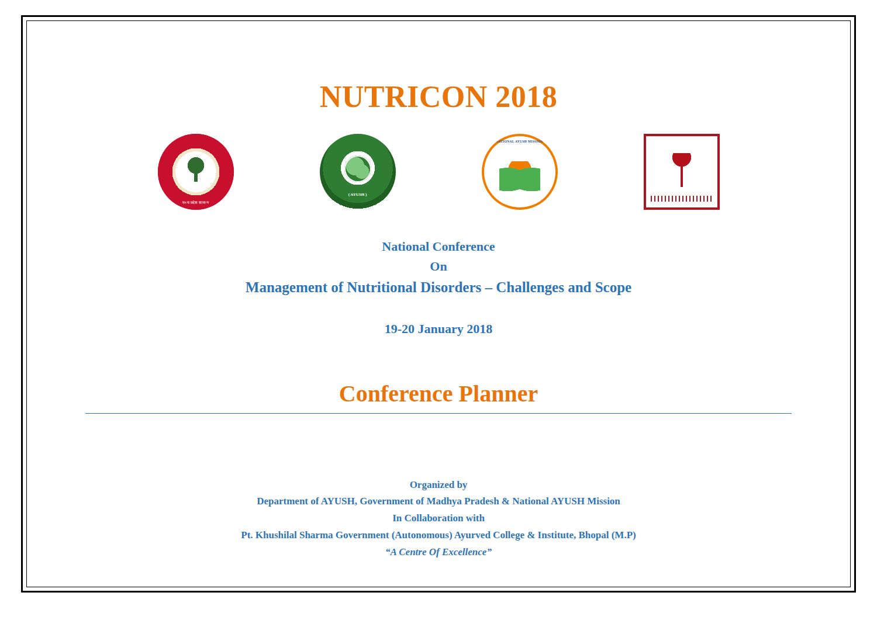NUTRICON 2018
National Conference
On
Management of Nutritional Disorders – Challenges and Scope
19-20 January 2018
Conference Planner
Organized by
Department of AYUSH, Government of Madhya Pradesh & National AYUSH Mission
In Collaboration with
Pt. Khushilal Sharma Government (Autonomous) Ayurved College & Institute, Bhopal (M.P)
“A Centre Of Excellence”